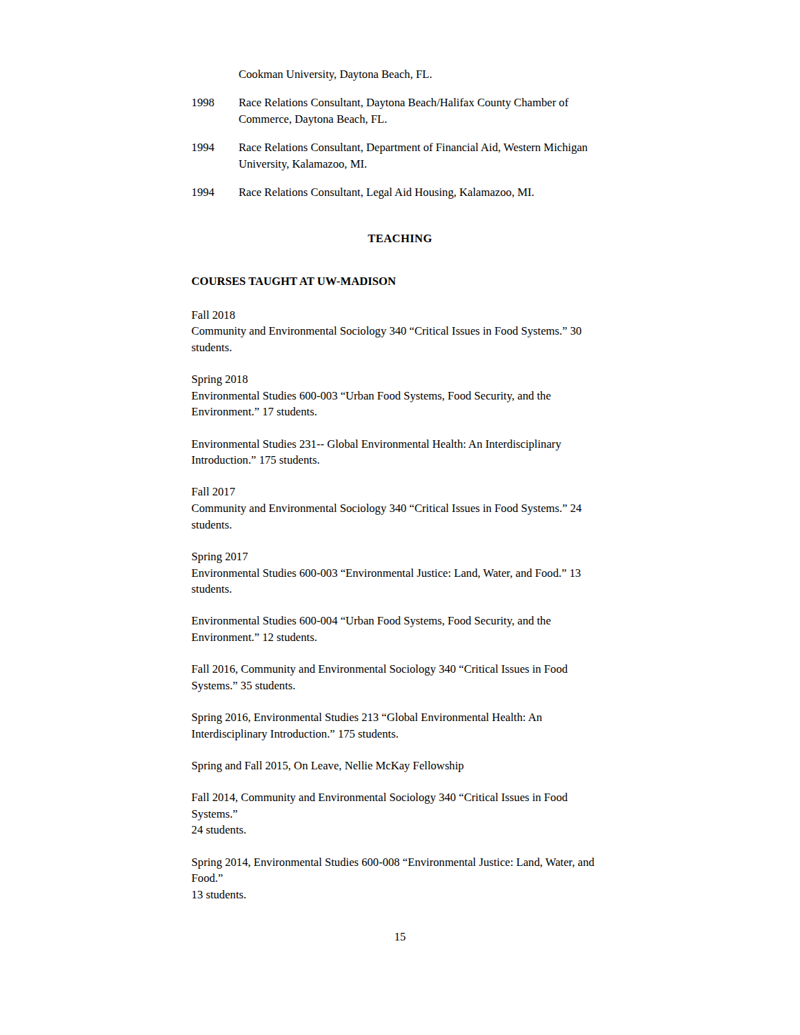Cookman University, Daytona Beach, FL.
1998
Race Relations Consultant, Daytona Beach/Halifax County Chamber of Commerce, Daytona Beach, FL.
1994
Race Relations Consultant, Department of Financial Aid, Western Michigan University, Kalamazoo, MI.
1994
Race Relations Consultant, Legal Aid Housing, Kalamazoo, MI.
TEACHING
COURSES TAUGHT AT UW-MADISON
Fall 2018
Community and Environmental Sociology 340 “Critical Issues in Food Systems.” 30 students.
Spring 2018
Environmental Studies 600-003 “Urban Food Systems, Food Security, and the Environment.” 17 students.
Environmental Studies 231-- Global Environmental Health: An Interdisciplinary Introduction.” 175 students.
Fall 2017
Community and Environmental Sociology 340 “Critical Issues in Food Systems.” 24 students.
Spring 2017
Environmental Studies 600-003 “Environmental Justice: Land, Water, and Food.” 13 students.
Environmental Studies 600-004 “Urban Food Systems, Food Security, and the Environment.” 12 students.
Fall 2016, Community and Environmental Sociology 340 “Critical Issues in Food Systems.” 35 students.
Spring 2016, Environmental Studies 213 “Global Environmental Health: An Interdisciplinary Introduction.” 175 students.
Spring and Fall 2015, On Leave, Nellie McKay Fellowship
Fall 2014, Community and Environmental Sociology 340 “Critical Issues in Food Systems.”
24 students.
Spring 2014, Environmental Studies 600-008 “Environmental Justice: Land, Water, and Food.”
13 students.
15